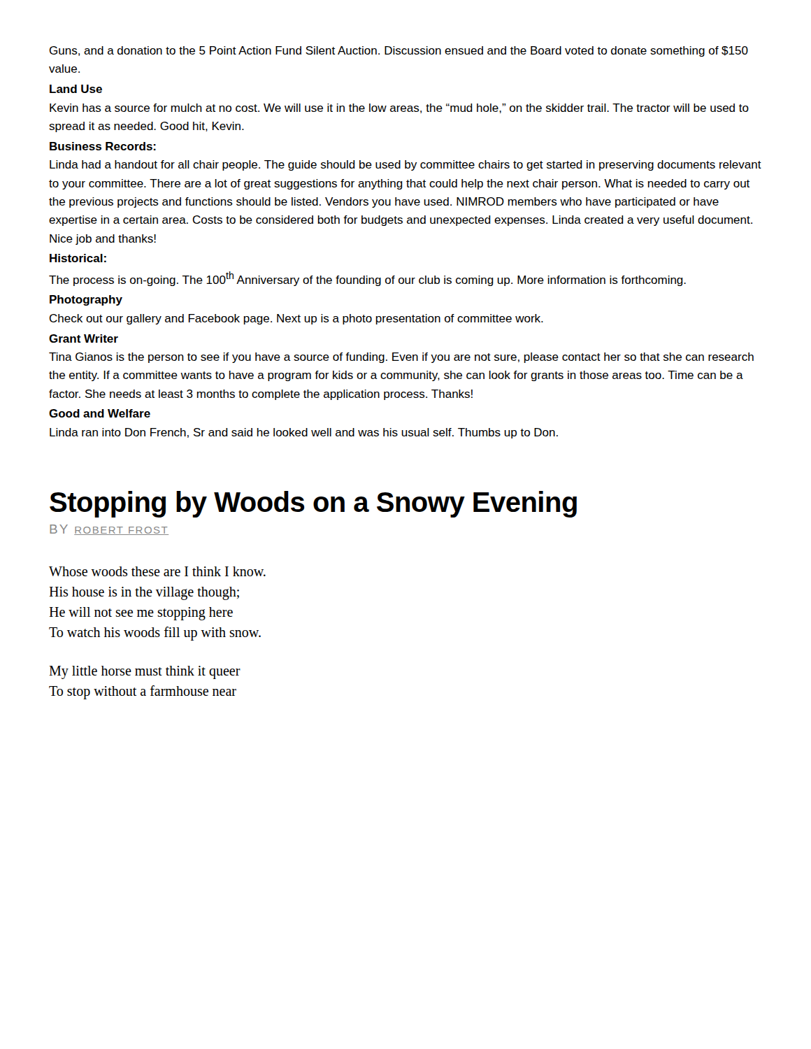Guns, and a donation to the 5 Point Action Fund Silent Auction. Discussion ensued and the Board voted to donate something of $150 value.
Land Use
Kevin has a source for mulch at no cost. We will use it in the low areas, the “mud hole,” on the skidder trail. The tractor will be used to spread it as needed. Good hit, Kevin.
Business Records:
Linda had a handout for all chair people. The guide should be used by committee chairs to get started in preserving documents relevant to your committee. There are a lot of great suggestions for anything that could help the next chair person. What is needed to carry out the previous projects and functions should be listed. Vendors you have used. NIMROD members who have participated or have expertise in a certain area. Costs to be considered both for budgets and unexpected expenses. Linda created a very useful document. Nice job and thanks!
Historical:
The process is on-going. The 100th Anniversary of the founding of our club is coming up. More information is forthcoming.
Photography
Check out our gallery and Facebook page. Next up is a photo presentation of committee work.
Grant Writer
Tina Gianos is the person to see if you have a source of funding. Even if you are not sure, please contact her so that she can research the entity. If a committee wants to have a program for kids or a community, she can look for grants in those areas too. Time can be a factor. She needs at least 3 months to complete the application process. Thanks!
Good and Welfare
Linda ran into Don French, Sr and said he looked well and was his usual self. Thumbs up to Don.
Stopping by Woods on a Snowy Evening
BY ROBERT FROST
Whose woods these are I think I know.
His house is in the village though;
He will not see me stopping here
To watch his woods fill up with snow.
My little horse must think it queer
To stop without a farmhouse near